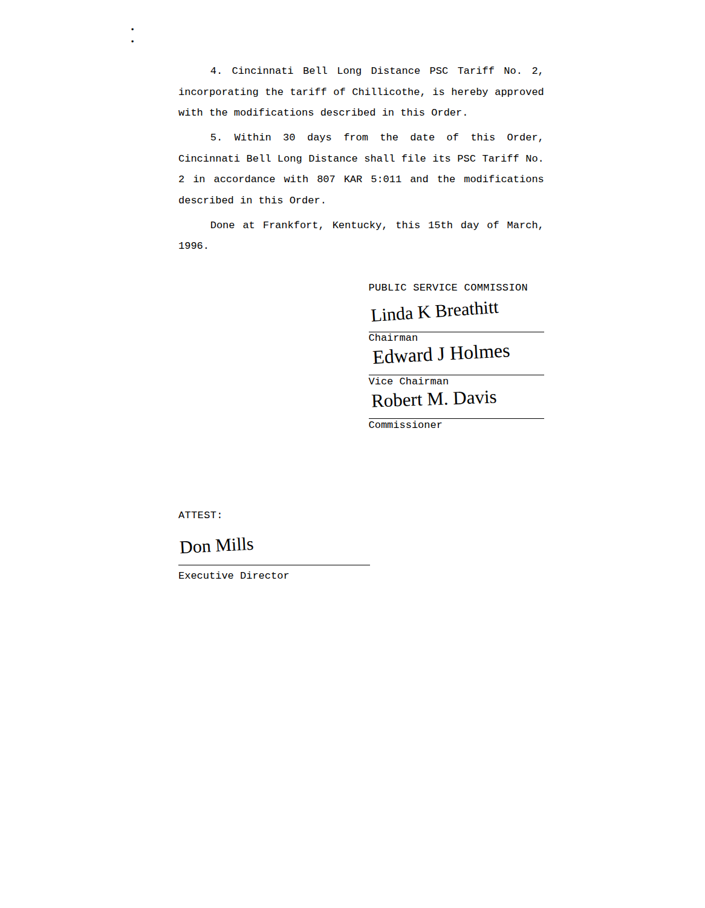•
•
4. Cincinnati Bell Long Distance PSC Tariff No. 2, incorporating the tariff of Chillicothe, is hereby approved with the modifications described in this Order.
5. Within 30 days from the date of this Order, Cincinnati Bell Long Distance shall file its PSC Tariff No. 2 in accordance with 807 KAR 5:011 and the modifications described in this Order.
Done at Frankfort, Kentucky, this 15th day of March, 1996.
PUBLIC SERVICE COMMISSION
Linda K Breathitt
Chairman
Edward J Holmes
Vice Chairman
Robert M. Davis
Commissioner
ATTEST:
Don Mills
Executive Director